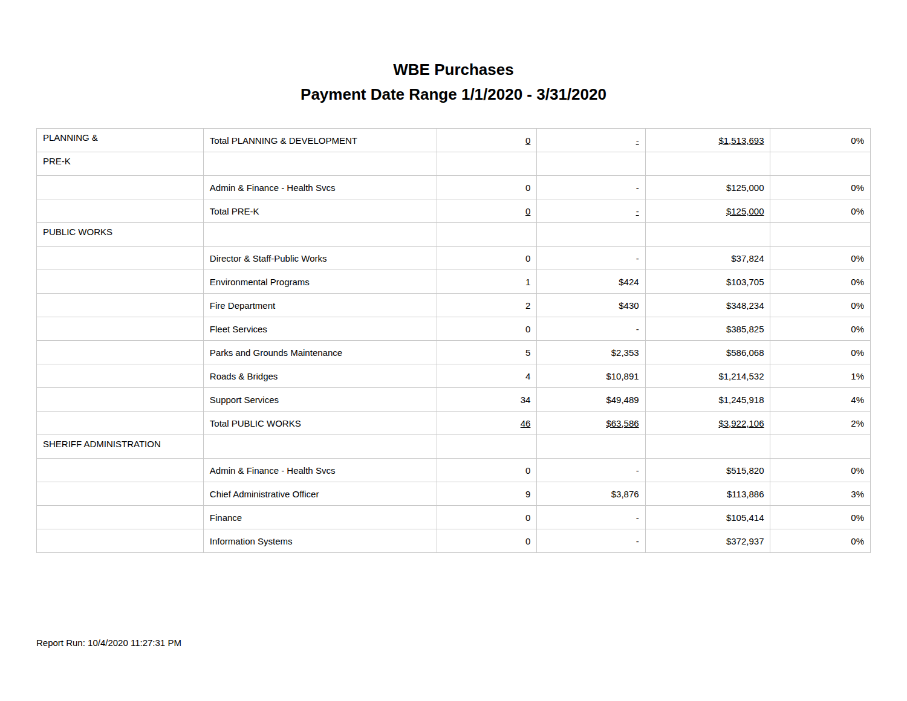WBE Purchases
Payment Date Range 1/1/2020 - 3/31/2020
| PLANNING & | Total PLANNING & DEVELOPMENT | 0 | - | $1,513,693 | 0% |
| PRE-K | | | | | |
| | Admin & Finance - Health Svcs | 0 | - | $125,000 | 0% |
| | Total PRE-K | 0 | - | $125,000 | 0% |
| PUBLIC WORKS | | | | | |
| | Director & Staff-Public Works | 0 | - | $37,824 | 0% |
| | Environmental Programs | 1 | $424 | $103,705 | 0% |
| | Fire Department | 2 | $430 | $348,234 | 0% |
| | Fleet Services | 0 | - | $385,825 | 0% |
| | Parks and Grounds Maintenance | 5 | $2,353 | $586,068 | 0% |
| | Roads & Bridges | 4 | $10,891 | $1,214,532 | 1% |
| | Support Services | 34 | $49,489 | $1,245,918 | 4% |
| | Total PUBLIC WORKS | 46 | $63,586 | $3,922,106 | 2% |
| SHERIFF ADMINISTRATION | | | | | |
| | Admin & Finance - Health Svcs | 0 | - | $515,820 | 0% |
| | Chief Administrative Officer | 9 | $3,876 | $113,886 | 3% |
| | Finance | 0 | - | $105,414 | 0% |
| | Information Systems | 0 | - | $372,937 | 0% |
Report Run: 10/4/2020 11:27:31 PM